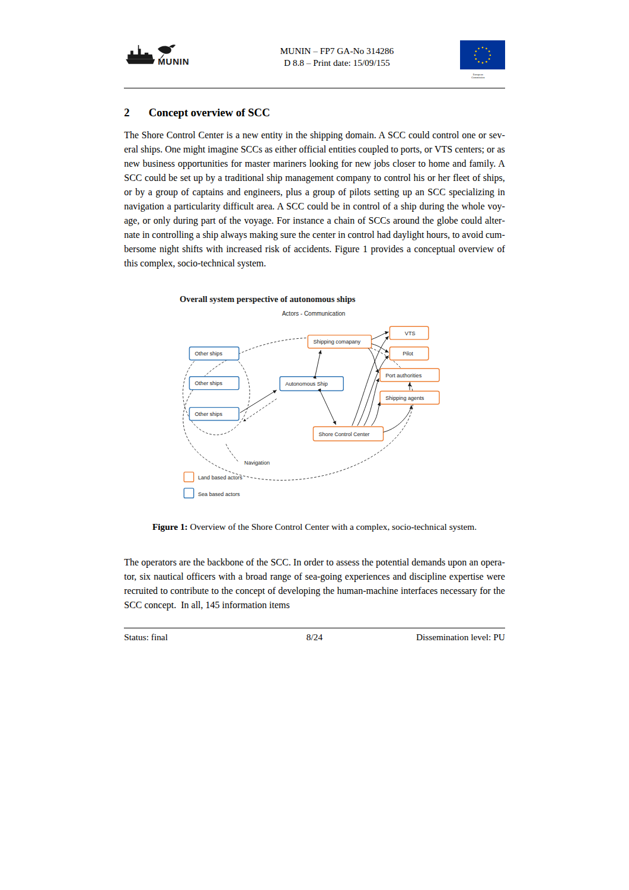MUNIN
MUNIN – FP7 GA-No 314286
D 8.8 – Print date: 15/09/155
European
Commission
2 Concept overview of SCC
The Shore Control Center is a new entity in the shipping domain. A SCC could control one or several ships. One might imagine SCCs as either official entities coupled to ports, or VTS centers; or as new business opportunities for master mariners looking for new jobs closer to home and family. A SCC could be set up by a traditional ship management company to control his or her fleet of ships, or by a group of captains and engineers, plus a group of pilots setting up an SCC specializing in navigation a particularity difficult area. A SCC could be in control of a ship during the whole voyage, or only during part of the voyage. For instance a chain of SCCs around the globe could alternate in controlling a ship always making sure the center in control had daylight hours, to avoid cumbersome night shifts with increased risk of accidents. Figure 1 provides a conceptual overview of this complex, socio-technical system.
Overall system perspective of autonomous ships Actors - Communication Other ships Other ships Other ships Autonomous Ship Shipping comapany VTS Pilot Port authorities Shipping agents Shore Control Center Navigation Land based actors Sea based actors
Figure 1: Overview of the Shore Control Center with a complex, socio-technical system.
The operators are the backbone of the SCC. In order to assess the potential demands upon an operator, six nautical officers with a broad range of sea-going experiences and discipline expertise were recruited to contribute to the concept of developing the human-machine interfaces necessary for the SCC concept. In all, 145 information items
Status: final
8/24
Dissemination level: PU